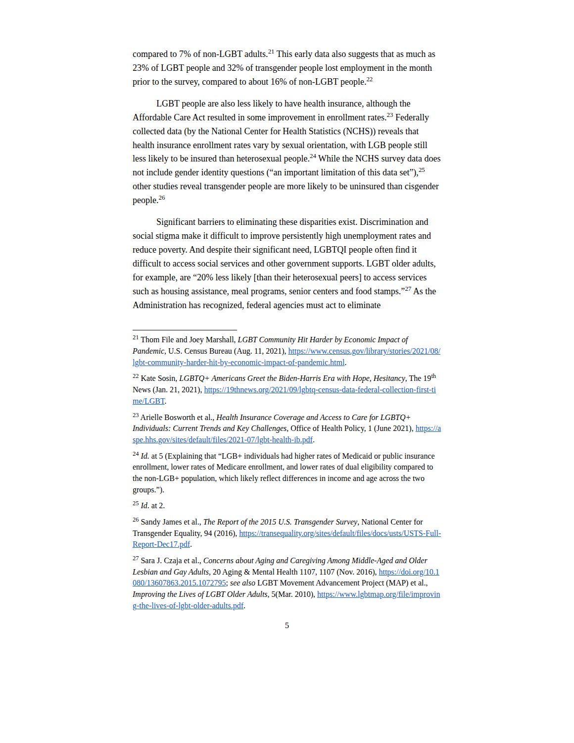compared to 7% of non-LGBT adults.21 This early data also suggests that as much as 23% of LGBT people and 32% of transgender people lost employment in the month prior to the survey, compared to about 16% of non-LGBT people.22
LGBT people are also less likely to have health insurance, although the Affordable Care Act resulted in some improvement in enrollment rates.23 Federally collected data (by the National Center for Health Statistics (NCHS)) reveals that health insurance enrollment rates vary by sexual orientation, with LGB people still less likely to be insured than heterosexual people.24 While the NCHS survey data does not include gender identity questions (“an important limitation of this data set”),25 other studies reveal transgender people are more likely to be uninsured than cisgender people.26
Significant barriers to eliminating these disparities exist. Discrimination and social stigma make it difficult to improve persistently high unemployment rates and reduce poverty. And despite their significant need, LGBTQI people often find it difficult to access social services and other government supports. LGBT older adults, for example, are “20% less likely [than their heterosexual peers] to access services such as housing assistance, meal programs, senior centers and food stamps.”27 As the Administration has recognized, federal agencies must act to eliminate
21 Thom File and Joey Marshall, LGBT Community Hit Harder by Economic Impact of Pandemic, U.S. Census Bureau (Aug. 11, 2021), https://www.census.gov/library/stories/2021/08/lgbt-community-harder-hit-by-economic-impact-of-pandemic.html.
22 Kate Sosin, LGBTQ+ Americans Greet the Biden-Harris Era with Hope, Hesitancy, The 19th News (Jan. 21, 2021), https://19thnews.org/2021/09/lgbtq-census-data-federal-collection-first-time/LGBT.
23 Arielle Bosworth et al., Health Insurance Coverage and Access to Care for LGBTQ+ Individuals: Current Trends and Key Challenges, Office of Health Policy, 1 (June 2021), https://aspe.hhs.gov/sites/default/files/2021-07/lgbt-health-ib.pdf.
24 Id. at 5 (Explaining that “LGB+ individuals had higher rates of Medicaid or public insurance enrollment, lower rates of Medicare enrollment, and lower rates of dual eligibility compared to the non-LGB+ population, which likely reflect differences in income and age across the two groups.”).
25 Id. at 2.
26 Sandy James et al., The Report of the 2015 U.S. Transgender Survey, National Center for Transgender Equality, 94 (2016), https://transequality.org/sites/default/files/docs/usts/USTS-Full-Report-Dec17.pdf.
27 Sara J. Czaja et al., Concerns about Aging and Caregiving Among Middle-Aged and Older Lesbian and Gay Adults, 20 Aging & Mental Health 1107, 1107 (Nov. 2016), https://doi.org/10.1080/13607863.2015.1072795; see also LGBT Movement Advancement Project (MAP) et al., Improving the Lives of LGBT Older Adults, 5(Mar. 2010), https://www.lgbtmap.org/file/improving-the-lives-of-lgbt-older-adults.pdf.
5